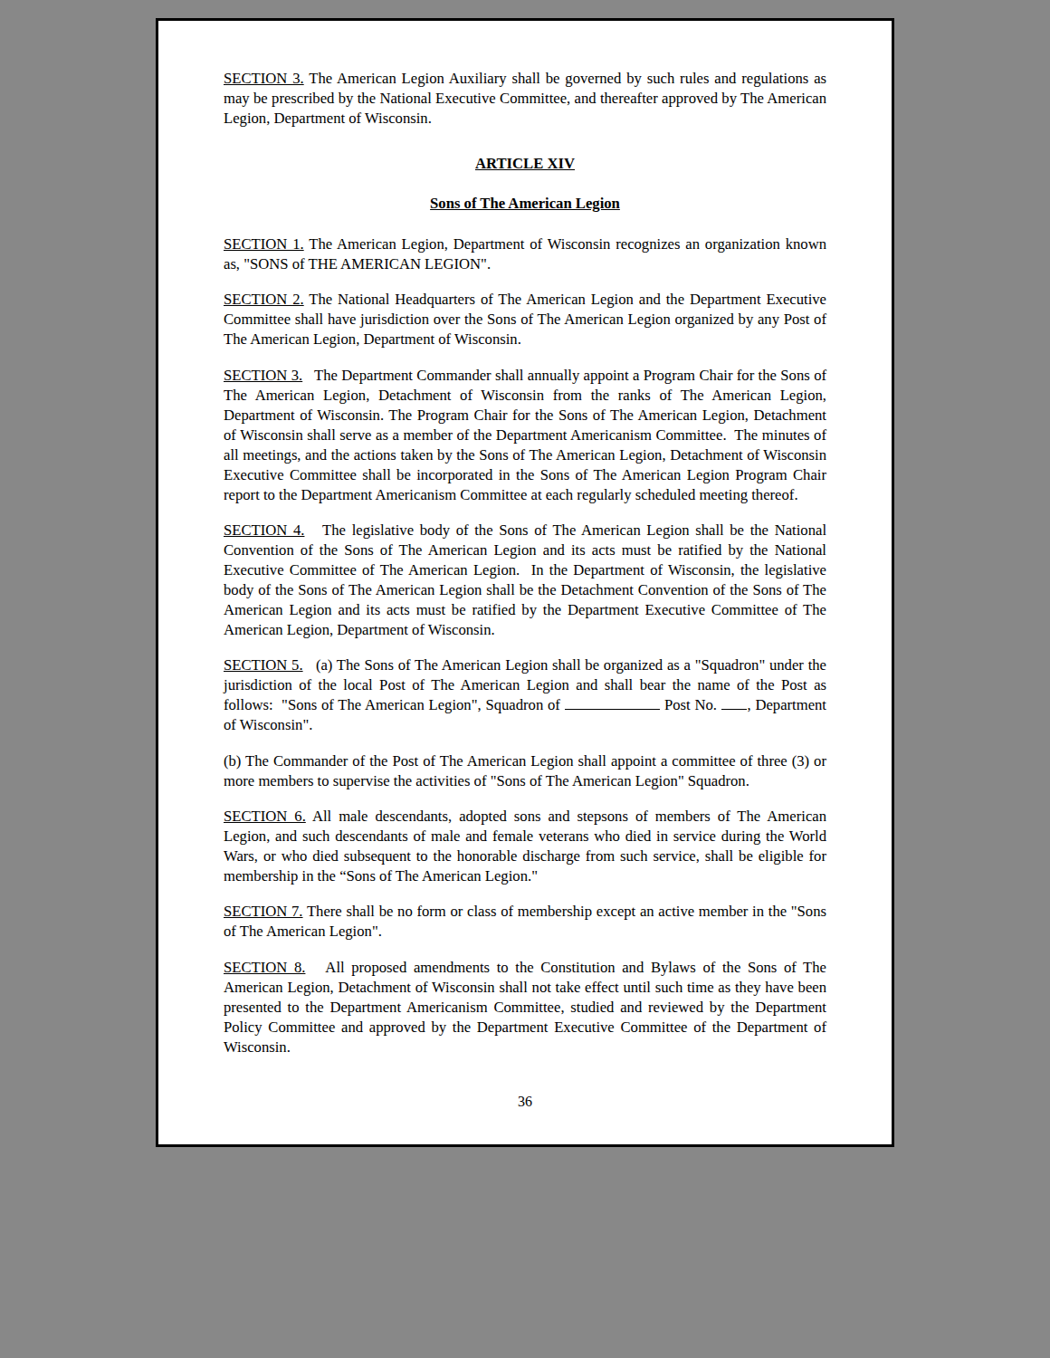SECTION 3. The American Legion Auxiliary shall be governed by such rules and regulations as may be prescribed by the National Executive Committee, and thereafter approved by The American Legion, Department of Wisconsin.
ARTICLE XIV
Sons of The American Legion
SECTION 1. The American Legion, Department of Wisconsin recognizes an organization known as, "SONS of THE AMERICAN LEGION".
SECTION 2. The National Headquarters of The American Legion and the Department Executive Committee shall have jurisdiction over the Sons of The American Legion organized by any Post of The American Legion, Department of Wisconsin.
SECTION 3. The Department Commander shall annually appoint a Program Chair for the Sons of The American Legion, Detachment of Wisconsin from the ranks of The American Legion, Department of Wisconsin. The Program Chair for the Sons of The American Legion, Detachment of Wisconsin shall serve as a member of the Department Americanism Committee. The minutes of all meetings, and the actions taken by the Sons of The American Legion, Detachment of Wisconsin Executive Committee shall be incorporated in the Sons of The American Legion Program Chair report to the Department Americanism Committee at each regularly scheduled meeting thereof.
SECTION 4. The legislative body of the Sons of The American Legion shall be the National Convention of the Sons of The American Legion and its acts must be ratified by the National Executive Committee of The American Legion. In the Department of Wisconsin, the legislative body of the Sons of The American Legion shall be the Detachment Convention of the Sons of The American Legion and its acts must be ratified by the Department Executive Committee of The American Legion, Department of Wisconsin.
SECTION 5. (a) The Sons of The American Legion shall be organized as a "Squadron" under the jurisdiction of the local Post of The American Legion and shall bear the name of the Post as follows: "Sons of The American Legion", Squadron of Post No. , Department of Wisconsin".
(b) The Commander of the Post of The American Legion shall appoint a committee of three (3) or more members to supervise the activities of "Sons of The American Legion" Squadron.
SECTION 6. All male descendants, adopted sons and stepsons of members of The American Legion, and such descendants of male and female veterans who died in service during the World Wars, or who died subsequent to the honorable discharge from such service, shall be eligible for membership in the “Sons of The American Legion."
SECTION 7. There shall be no form or class of membership except an active member in the "Sons of The American Legion".
SECTION 8. All proposed amendments to the Constitution and Bylaws of the Sons of The American Legion, Detachment of Wisconsin shall not take effect until such time as they have been presented to the Department Americanism Committee, studied and reviewed by the Department Policy Committee and approved by the Department Executive Committee of the Department of Wisconsin.
36